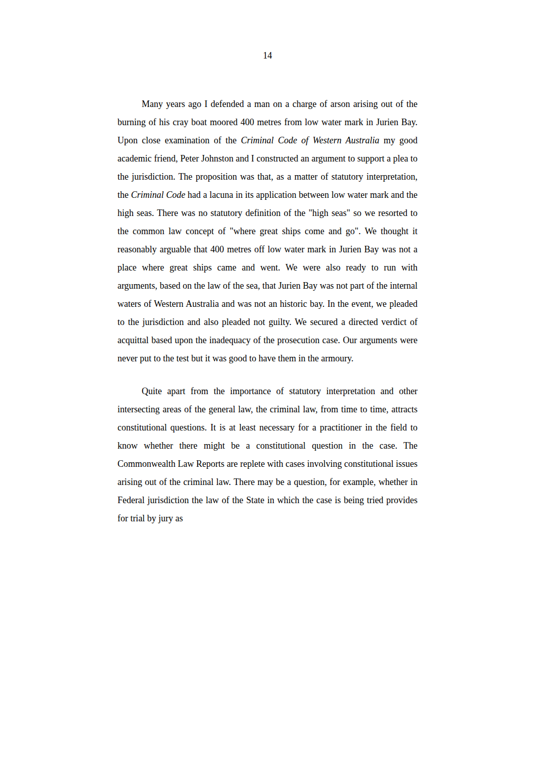14
Many years ago I defended a man on a charge of arson arising out of the burning of his cray boat moored 400 metres from low water mark in Jurien Bay. Upon close examination of the Criminal Code of Western Australia my good academic friend, Peter Johnston and I constructed an argument to support a plea to the jurisdiction. The proposition was that, as a matter of statutory interpretation, the Criminal Code had a lacuna in its application between low water mark and the high seas. There was no statutory definition of the "high seas" so we resorted to the common law concept of "where great ships come and go". We thought it reasonably arguable that 400 metres off low water mark in Jurien Bay was not a place where great ships came and went. We were also ready to run with arguments, based on the law of the sea, that Jurien Bay was not part of the internal waters of Western Australia and was not an historic bay. In the event, we pleaded to the jurisdiction and also pleaded not guilty. We secured a directed verdict of acquittal based upon the inadequacy of the prosecution case. Our arguments were never put to the test but it was good to have them in the armoury.
Quite apart from the importance of statutory interpretation and other intersecting areas of the general law, the criminal law, from time to time, attracts constitutional questions. It is at least necessary for a practitioner in the field to know whether there might be a constitutional question in the case. The Commonwealth Law Reports are replete with cases involving constitutional issues arising out of the criminal law. There may be a question, for example, whether in Federal jurisdiction the law of the State in which the case is being tried provides for trial by jury as